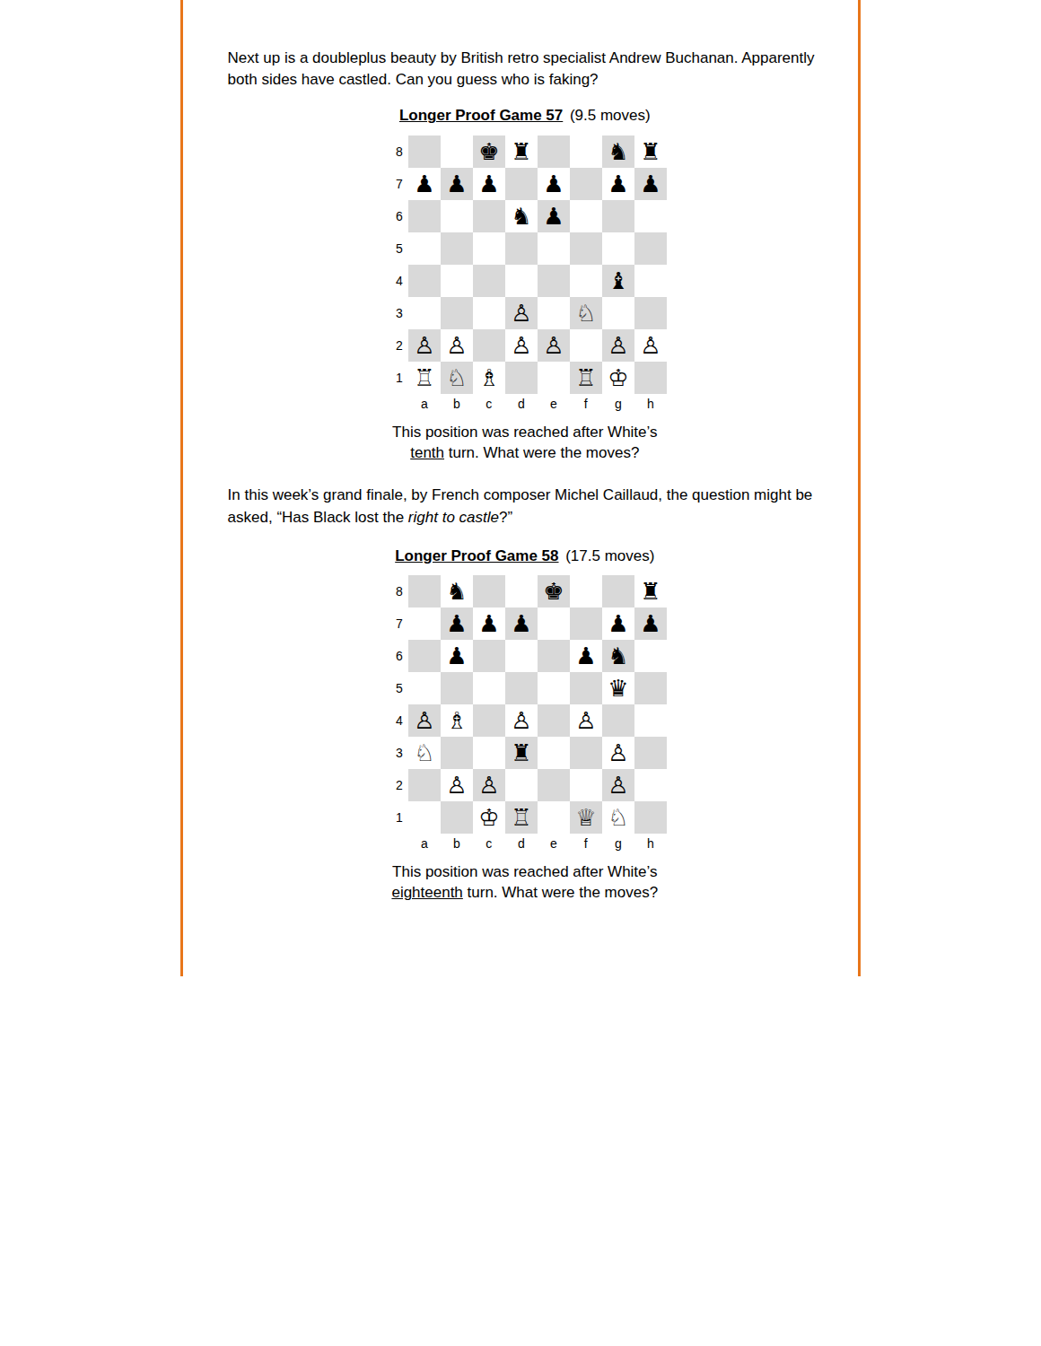Next up is a doubleplus beauty by British retro specialist Andrew Buchanan. Apparently both sides have castled. Can you guess who is faking?
Longer Proof Game 57(9.5 moves)
| 8 | | | ♚ | ♜ | | | ♞ | ♜ |
| 7 | ♟ | ♟ | ♟ | | ♟ | | ♟ | ♟ |
| 6 | | | | ♞ | ♟ | | | |
| 5 | | | | | | | | |
| 4 | | | | | | | ♝ | |
| 3 | | | | ♙ | | ♘ | | |
| 2 | ♙ | ♙ | | ♙ | ♙ | | ♙ | ♙ |
| 1 | ♖ | ♘ | ♗ | | | ♖ | ♔ | |
| | a | b | c | d | e | f | g | h |
This position was reached after White’s
tenth turn. What were the moves?
In this week’s grand finale, by French composer Michel Caillaud, the question might be asked, “Has Black lost the right to castle?”
Longer Proof Game 58(17.5 moves)
| 8 | | ♞ | | | ♚ | | | ♜ |
| 7 | | ♟ | ♟ | ♟ | | | ♟ | ♟ |
| 6 | | ♟ | | | | ♟ | ♞ | |
| 5 | | | | | | | ♛ | |
| 4 | ♙ | ♗ | | ♙ | | ♙ | | |
| 3 | ♘ | | | ♜ | | | ♙ | |
| 2 | | ♙ | ♙ | | | | ♙ | |
| 1 | | | ♔ | ♖ | | ♕ | ♘ | |
| | a | b | c | d | e | f | g | h |
This position was reached after White’s
eighteenth turn. What were the moves?